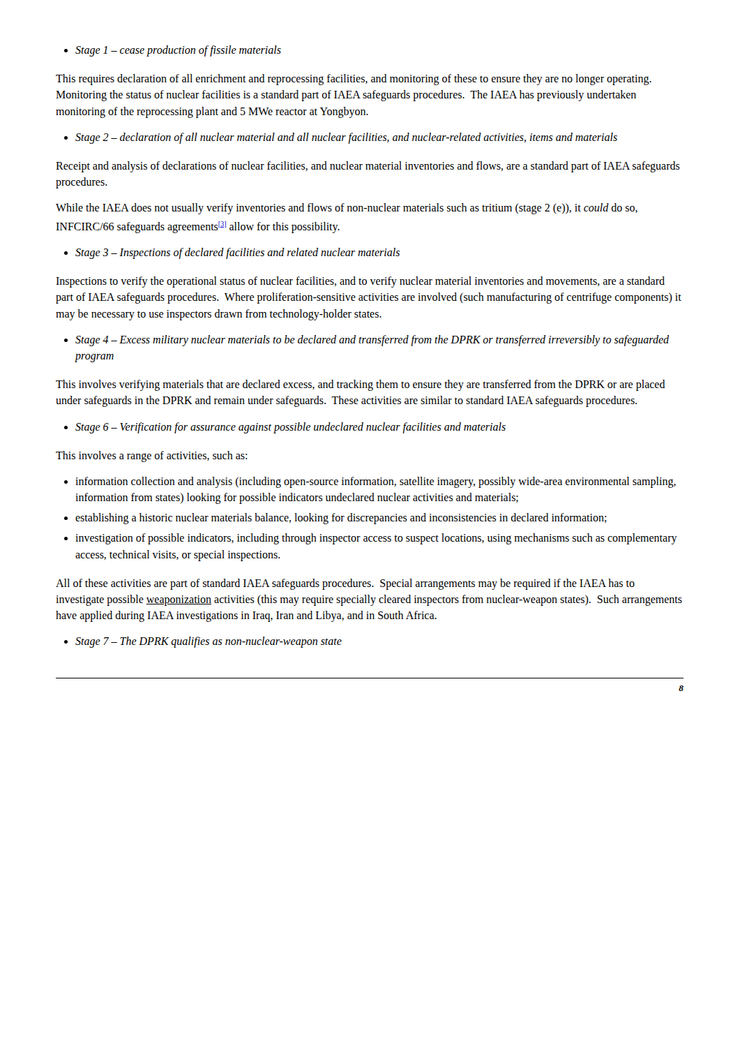Stage 1 – cease production of fissile materials
This requires declaration of all enrichment and reprocessing facilities, and monitoring of these to ensure they are no longer operating. Monitoring the status of nuclear facilities is a standard part of IAEA safeguards procedures. The IAEA has previously undertaken monitoring of the reprocessing plant and 5 MWe reactor at Yongbyon.
Stage 2 – declaration of all nuclear material and all nuclear facilities, and nuclear-related activities, items and materials
Receipt and analysis of declarations of nuclear facilities, and nuclear material inventories and flows, are a standard part of IAEA safeguards procedures.
While the IAEA does not usually verify inventories and flows of non-nuclear materials such as tritium (stage 2 (e)), it could do so, INFCIRC/66 safeguards agreements[3] allow for this possibility.
Stage 3 – Inspections of declared facilities and related nuclear materials
Inspections to verify the operational status of nuclear facilities, and to verify nuclear material inventories and movements, are a standard part of IAEA safeguards procedures. Where proliferation-sensitive activities are involved (such manufacturing of centrifuge components) it may be necessary to use inspectors drawn from technology-holder states.
Stage 4 – Excess military nuclear materials to be declared and transferred from the DPRK or transferred irreversibly to safeguarded program
This involves verifying materials that are declared excess, and tracking them to ensure they are transferred from the DPRK or are placed under safeguards in the DPRK and remain under safeguards. These activities are similar to standard IAEA safeguards procedures.
Stage 6 – Verification for assurance against possible undeclared nuclear facilities and materials
This involves a range of activities, such as:
information collection and analysis (including open-source information, satellite imagery, possibly wide-area environmental sampling, information from states) looking for possible indicators undeclared nuclear activities and materials;
establishing a historic nuclear materials balance, looking for discrepancies and inconsistencies in declared information;
investigation of possible indicators, including through inspector access to suspect locations, using mechanisms such as complementary access, technical visits, or special inspections.
All of these activities are part of standard IAEA safeguards procedures. Special arrangements may be required if the IAEA has to investigate possible weaponization activities (this may require specially cleared inspectors from nuclear-weapon states). Such arrangements have applied during IAEA investigations in Iraq, Iran and Libya, and in South Africa.
Stage 7 – The DPRK qualifies as non-nuclear-weapon state
8